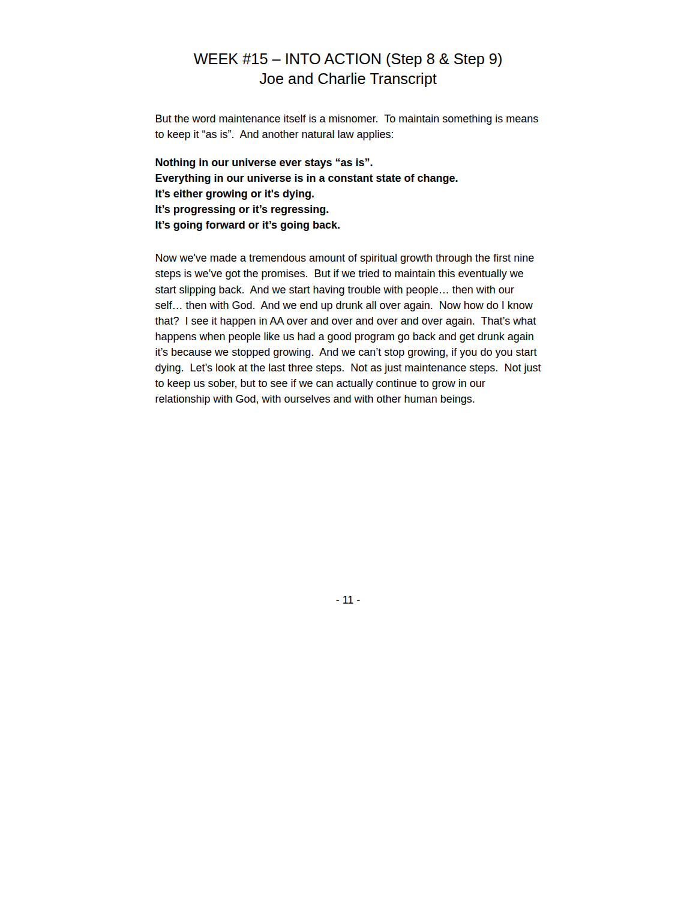WEEK #15 – INTO ACTION (Step 8 & Step 9)
Joe and Charlie Transcript
But the word maintenance itself is a misnomer. To maintain something is means to keep it “as is”. And another natural law applies:
Nothing in our universe ever stays “as is”.
Everything in our universe is in a constant state of change.
It’s either growing or it's dying.
It’s progressing or it’s regressing.
It’s going forward or it’s going back.
Now we've made a tremendous amount of spiritual growth through the first nine steps is we’ve got the promises. But if we tried to maintain this eventually we start slipping back. And we start having trouble with people… then with our self… then with God. And we end up drunk all over again. Now how do I know that? I see it happen in AA over and over and over and over again. That’s what happens when people like us had a good program go back and get drunk again it’s because we stopped growing. And we can’t stop growing, if you do you start dying. Let’s look at the last three steps. Not as just maintenance steps. Not just to keep us sober, but to see if we can actually continue to grow in our relationship with God, with ourselves and with other human beings.
- 11 -